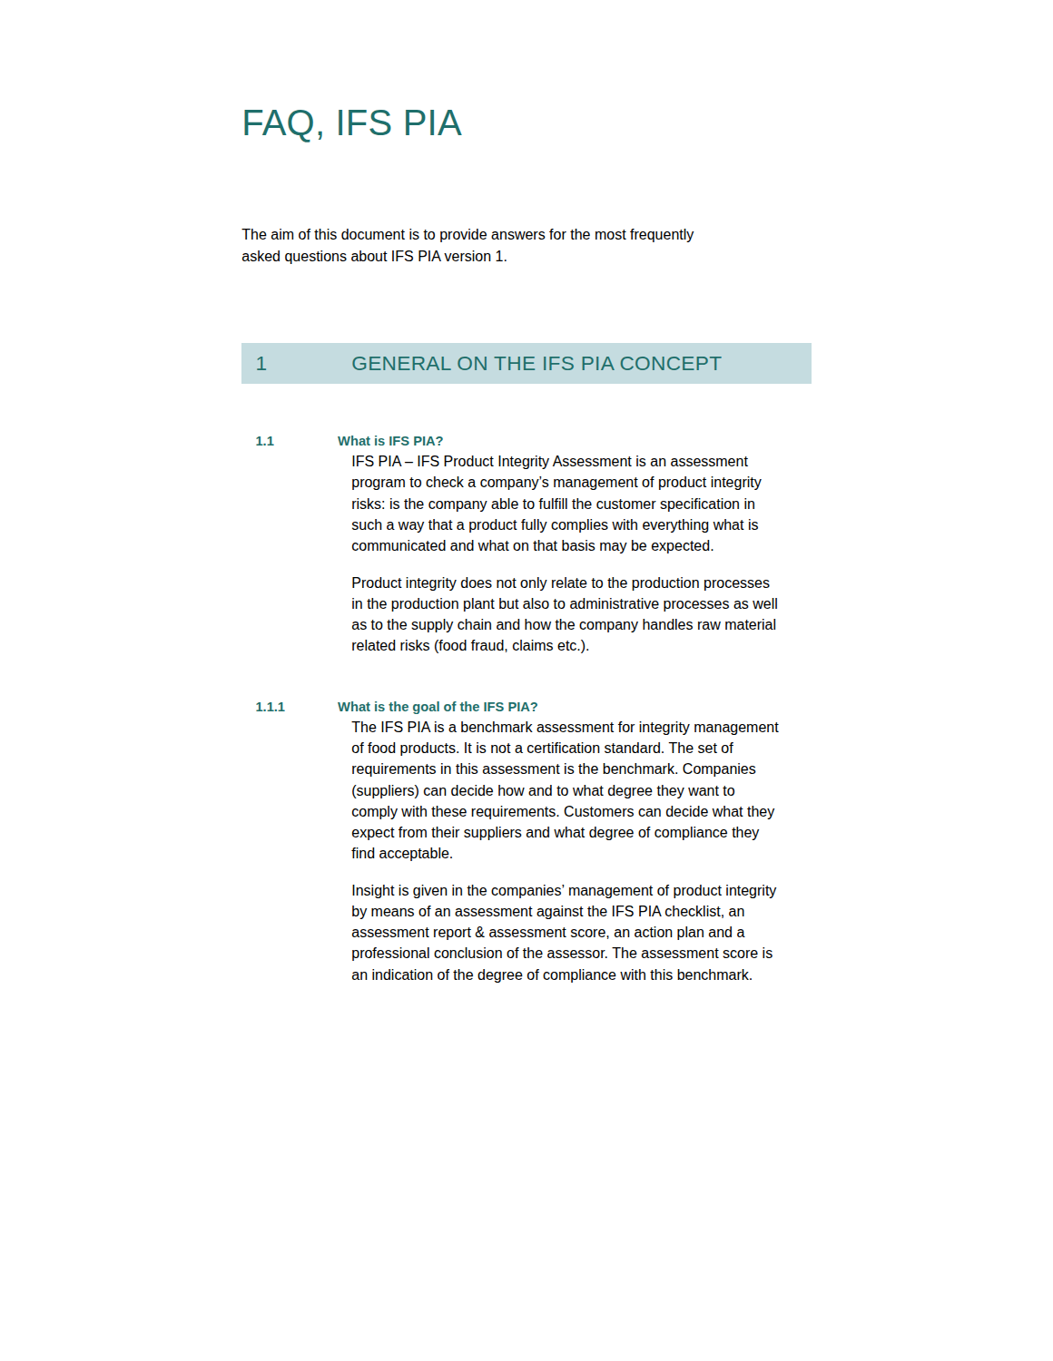FAQ, IFS PIA
The aim of this document is to provide answers for the most frequently asked questions about IFS PIA version 1.
1
GENERAL ON THE IFS PIA CONCEPT
1.1
What is IFS PIA?
IFS PIA – IFS Product Integrity Assessment is an assessment program to check a company’s management of product integrity risks: is the company able to fulfill the customer specification in such a way that a product fully complies with everything what is communicated and what on that basis may be expected.
Product integrity does not only relate to the production processes in the production plant but also to administrative processes as well as to the supply chain and how the company handles raw material related risks (food fraud, claims etc.).
1.1.1
What is the goal of the IFS PIA?
The IFS PIA is a benchmark assessment for integrity management of food products. It is not a certification standard. The set of requirements in this assessment is the benchmark. Companies (suppliers) can decide how and to what degree they want to comply with these requirements. Customers can decide what they expect from their suppliers and what degree of compliance they find acceptable.
Insight is given in the companies’ management of product integrity by means of an assessment against the IFS PIA checklist, an assessment report & assessment score, an action plan and a professional conclusion of the assessor. The assessment score is an indication of the degree of compliance with this benchmark.